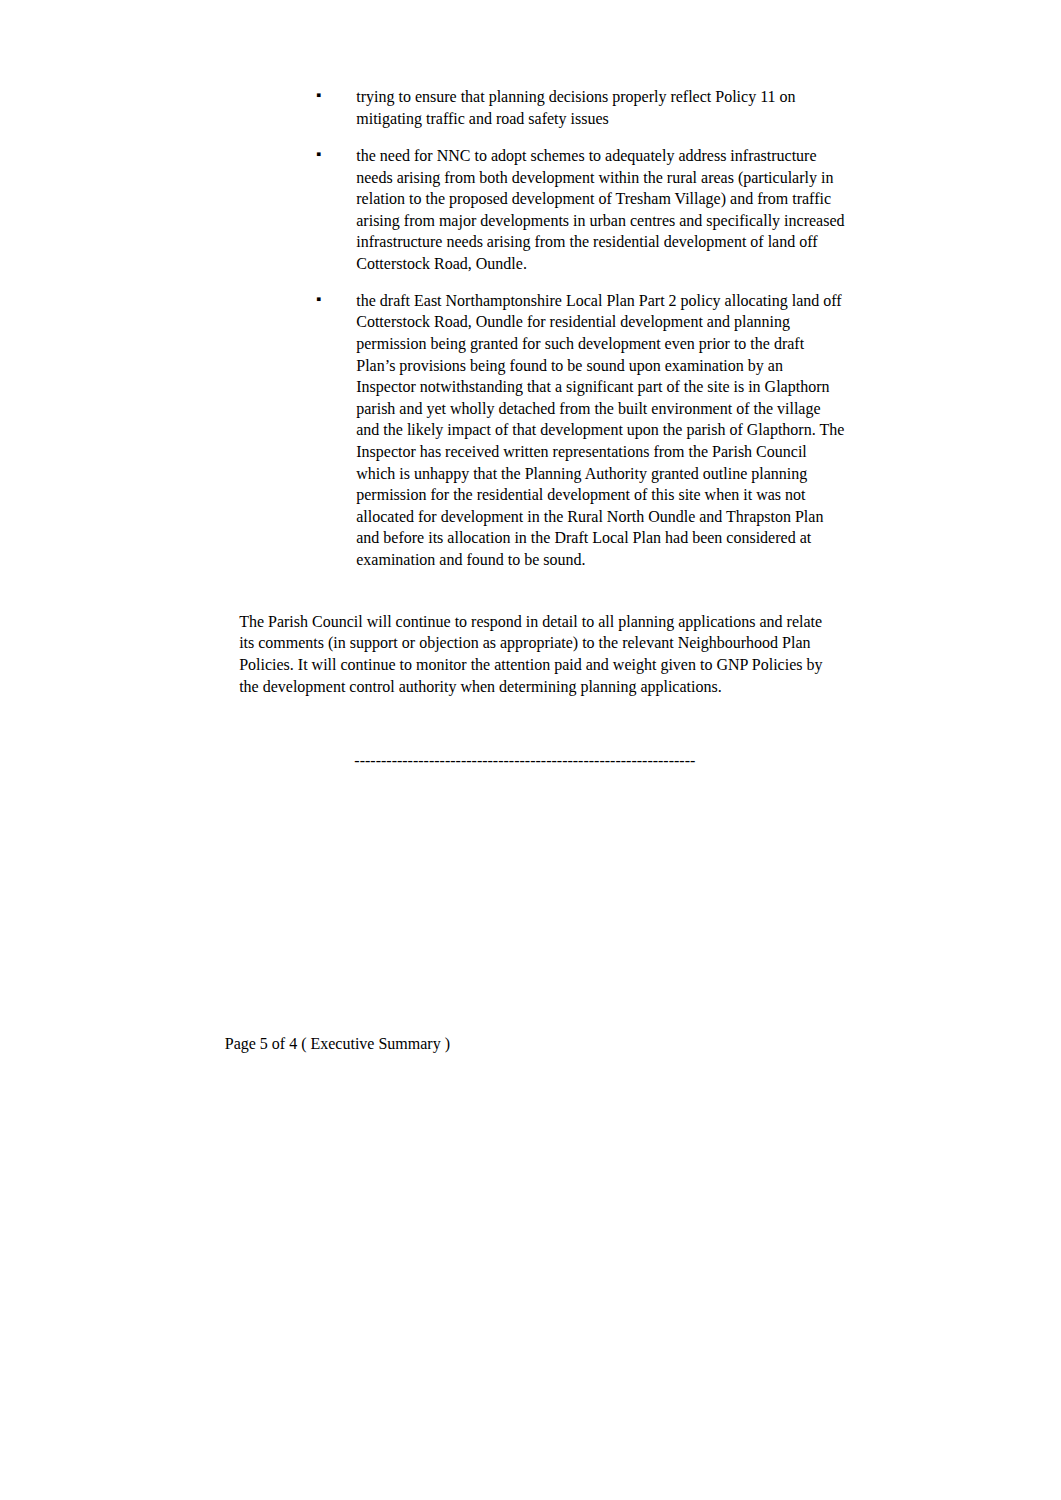trying to ensure that planning decisions properly reflect Policy 11 on mitigating traffic and road safety issues
the need for NNC to adopt schemes to adequately address infrastructure needs arising from both development within the rural areas (particularly in relation to the proposed development of Tresham Village) and from traffic arising from major developments in urban centres and specifically increased infrastructure needs arising from the residential development of land off Cotterstock Road, Oundle.
the draft East Northamptonshire Local Plan Part 2 policy allocating land off Cotterstock Road, Oundle for residential development and planning permission being granted for such development even prior to the draft Plan’s provisions being found to be sound upon examination by an Inspector notwithstanding that a significant part of the site is in Glapthorn parish and yet wholly detached from the built environment of the village and the likely impact of that development upon the parish of Glapthorn. The Inspector has received written representations from the Parish Council which is unhappy that the Planning Authority granted outline planning permission for the residential development of this site when it was not allocated for development in the Rural North Oundle and Thrapston Plan and before its allocation in the Draft Local Plan had been considered at examination and found to be sound.
The Parish Council will continue to respond in detail to all planning applications and relate its comments (in support or objection as appropriate) to the relevant Neighbourhood Plan Policies. It will continue to monitor the attention paid and weight given to GNP Policies by the development control authority when determining planning applications.
----------------------------------------------------------------
Page 5 of 4 ( Executive Summary )